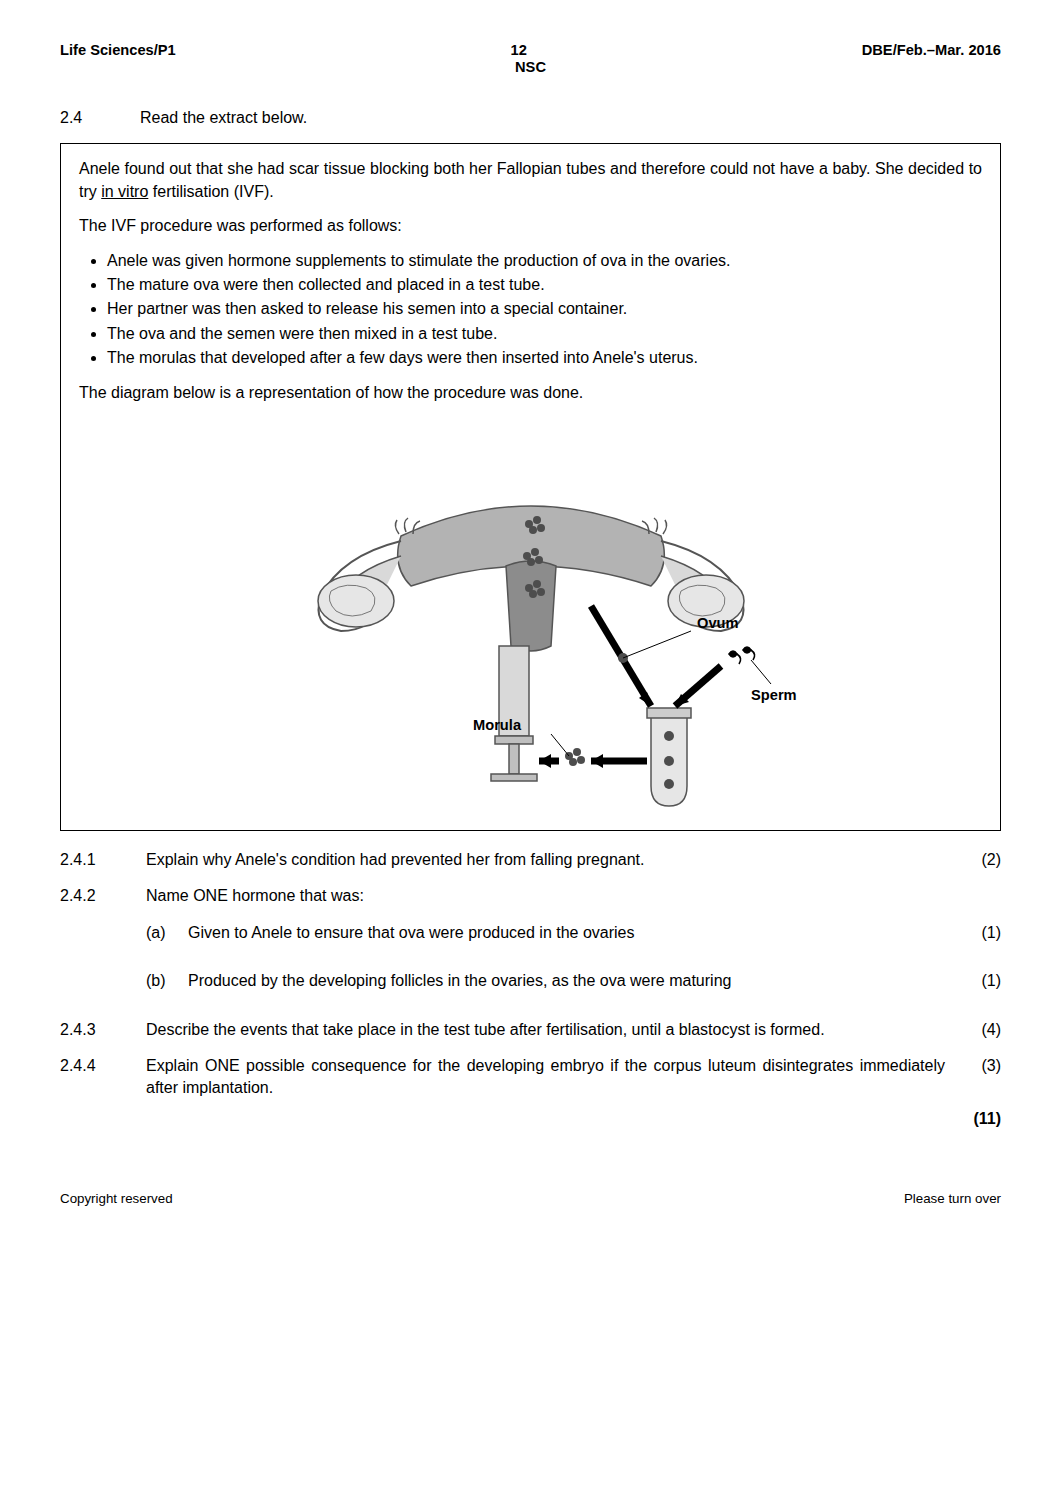Life Sciences/P1
12
DBE/Feb.–Mar. 2016
NSC
2.4
Read the extract below.
Anele found out that she had scar tissue blocking both her Fallopian tubes and therefore could not have a baby. She decided to try in vitro fertilisation (IVF).
The IVF procedure was performed as follows:
Anele was given hormone supplements to stimulate the production of ova in the ovaries.
The mature ova were then collected and placed in a test tube.
Her partner was then asked to release his semen into a special container.
The ova and the semen were then mixed in a test tube.
The morulas that developed after a few days were then inserted into Anele's uterus.
The diagram below is a representation of how the procedure was done.
Ovum Sperm Morula
2.4.1
Explain why Anele's condition had prevented her from falling pregnant.
(2)
2.4.2
Name ONE hormone that was:
(a)
Given to Anele to ensure that ova were produced in the ovaries
(1)
(b)
Produced by the developing follicles in the ovaries, as the ova were maturing
(1)
2.4.3
Describe the events that take place in the test tube after fertilisation, until a blastocyst is formed.
(4)
2.4.4
Explain ONE possible consequence for the developing embryo if the corpus luteum disintegrates immediately after implantation.
(3)
(11)
Copyright reserved
Please turn over